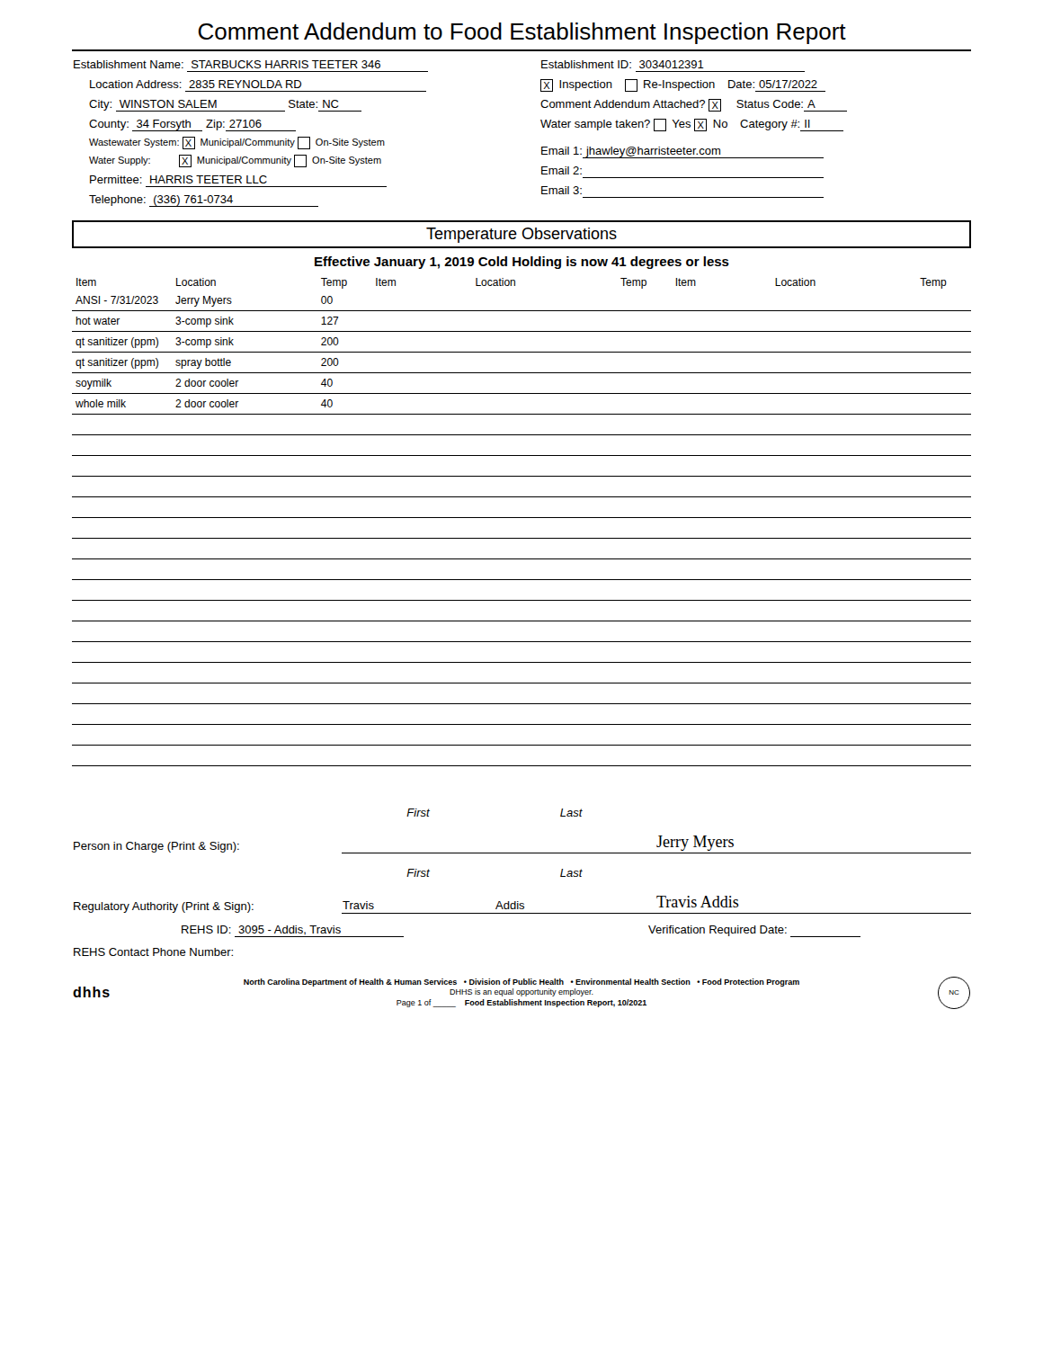Comment Addendum to Food Establishment Inspection Report
| Establishment Name: STARBUCKS HARRIS TEETER 346 Location Address: 2835 REYNOLDA RD City: WINSTON SALEM State: NC County: 34 Forsyth Zip: 27106 Wastewater System: Municipal/Community On-Site System Water Supply: Municipal/Community On-Site System Permittee: HARRIS TEETER LLC Telephone: (336) 761-0734 | Establishment ID: 3034012391 Inspection Re-Inspection Date: 05/17/2022 Comment Addendum Attached? Status Code: A Water sample taken? Yes No Category #: II Email 1: jhawley@harristeeter.com Email 2: Email 3: |
Temperature Observations
Effective January 1, 2019 Cold Holding is now 41 degrees or less
| Item | Location | Temp | Item | Location | Temp | Item | Location | Temp |
| --- | --- | --- | --- | --- | --- | --- | --- | --- |
| ANSI - 7/31/2023 | Jerry Myers | 00 | | | | | | |
| hot water | 3-comp sink | 127 | | | | | | |
| qt sanitizer (ppm) | 3-comp sink | 200 | | | | | | |
| qt sanitizer (ppm) | spray bottle | 200 | | | | | | |
| soymilk | 2 door cooler | 40 | | | | | | |
| whole milk | 2 door cooler | 40 | | | | | | |
| | First | Last | |
| Person in Charge (Print & Sign): | | | Jerry Myers |
| | First | Last | |
| Regulatory Authority (Print & Sign): | Travis | Addis | Travis Addis |
| REHS ID: 3095 - Addis, Travis | Verification Required Date: |
| REHS Contact Phone Number: |
| dhhs | North Carolina Department of Health & Human Services • Division of Public Health • Environmental Health Section • Food Protection Program DHHS is an equal opportunity employer. Page 1 of _____ Food Establishment Inspection Report, 10/2021 | NC |